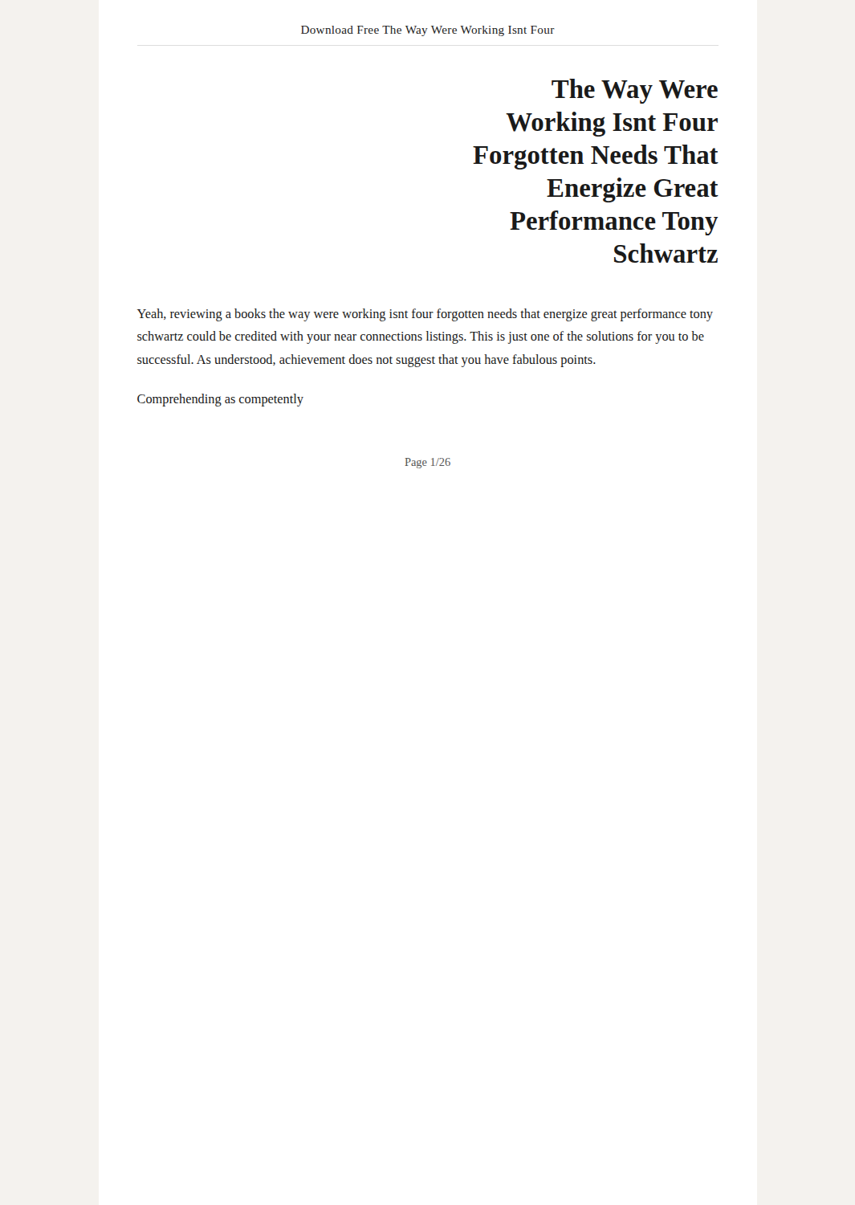Download Free The Way Were Working Isnt Four
The Way Were Working Isnt Four Forgotten Needs That Energize Great Performance Tony Schwartz
Yeah, reviewing a books the way were working isnt four forgotten needs that energize great performance tony schwartz could be credited with your near connections listings. This is just one of the solutions for you to be successful. As understood, achievement does not suggest that you have fabulous points.
Comprehending as competently
Page 1/26